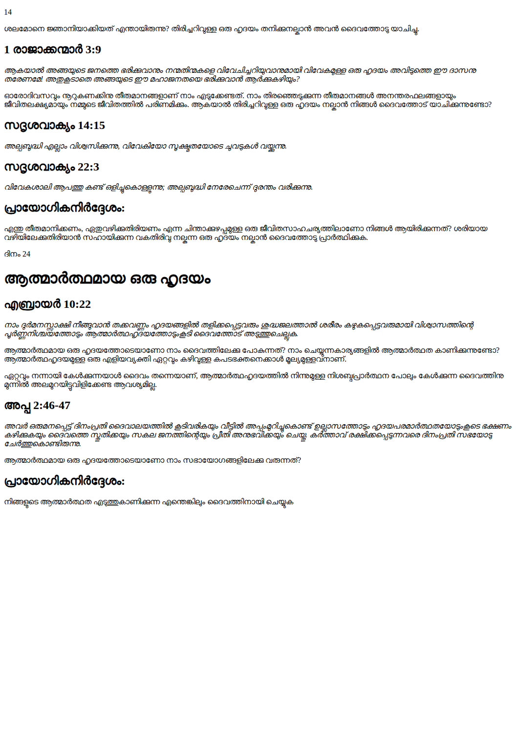14
ശലമോനെ ജ്ഞാനിയാക്കിയത് എന്തായിരുന്നു? തിരിച്ചറിവുള്ള ഒരു ഹൃദയം തനിക്കുനല്കാൻ അവൻ ദൈവത്തോടു യാചിച്ചു.
1 രാജാക്കന്മാർ 3:9
ആകയാൽ അങ്ങയുടെ ജനത്തെ ഭരിക്കുവാനും നന്മതിന്മകളെ വിവേചിച്ചറിയുവാനുമായി വിവേകമുള്ള ഒരു ഹൃദയം അവിടുത്തെ ഈ ദാസനു തരേണമേ! അതുകൂടാതെ അങ്ങയുടെ ഈ മഹാജനതയെ ഭരിക്കുവാൻ ആർക്കുകഴിയും?
ഓരോദിവസവും നൂറുകണക്കിനു തീരുമാനങ്ങളാണ് നാം എടുക്കേണ്ടത്. നാം തിരഞ്ഞെടുക്കുന്ന തീരുമാനങ്ങൾ അനന്തരഫലങ്ങളായും ജീവിതലക്ഷ്യമായും നമ്മുടെ ജീവിതത്തിൽ പരിണമിക്കും. ആകയാൽ തിരിച്ചറിവുള്ള ഒരു ഹൃദയം നല്കാൻ നിങ്ങൾ ദൈവത്തോട് യാചിക്കുന്നുണ്ടോ?
സദൃശവാക്യം 14:15
അല്പബുദ്ധി എല്ലാം വിശ്വസിക്കുന്നു, വിവേകിയോ സൂക്ഷ്മതയോടെ ചുവടുകൾ വയ്ക്കുന്നു.
സദൃശവാക്യം 22:3
വിവേകശാലി ആപത്തു കണ്ട് ഒളിച്ചുകൊള്ളുന്നു; അല്പബുദ്ധി നേരേചെന്ന് ദുരന്തം വരിക്കുന്നു.
പ്രായോഗികനിർദ്ദേശം:
എന്തു തീരുമാനിക്കണം, ഏതുവഴിക്കുതിരിയണം എന്ന ചിന്താക്കുഴപ്പമുള്ള ഒരു ജീവിതസാഹചര്യത്തിലാണോ നിങ്ങൾ ആയിരിക്കുന്നത്? ശരിയായ വഴിയിലേക്കുതിരിയാൻ സഹായിക്കുന്ന വകതിരിവു നല്കുന്ന ഒരു ഹൃദയം നല്കാൻ ദൈവത്തോടു പ്രാർത്ഥിക്കുക.
ദിനം 24
ആത്മാർത്ഥമായ ഒരു ഹൃദയം
എബ്രായർ 10:22
നാം ദുർമനസ്സാക്ഷി നീങ്ങുവാൻ തക്കവണ്ണം ഹൃദയങ്ങളിൽ തളിക്കപ്പെട്ടവരും ശുദ്ധജലത്താൽ ശരീരം കഴുകപ്പെട്ടവരുമായി വിശ്വാസത്തിന്റെ പൂർണ്ണനിശ്ചയത്തോടും ആത്മാർത്ഥഹൃദയത്തോടുംകൂടി ദൈവത്തോട് അടുത്തുചെല്ലുക.
ആത്മാർത്ഥമായ ഒരു ഹൃദയത്തോടെയാണോ നാം ദൈവത്തിലേക്കു പോകുന്നത്? നാം ചെയ്യുന്നകാര്യങ്ങളിൽ ആത്മാർത്ഥത കാണിക്കുന്നുണ്ടോ? ആത്മാർത്ഥഹൃദയമുള്ള ഒരു എളിയവ്യക്തി ഏറ്റവും കഴിവുള്ള കപടഭക്തനെക്കാൾ മൂല്യമുള്ളവനാണ്.
ഏറ്റവും നന്നായി കേൾക്കുന്നയാൾ ദൈവം തന്നെയാണ്, ആത്മാർത്ഥഹൃദയത്തിൽ നിന്നുമുള്ള നിശബ്ദപ്രാർത്ഥന പോലും കേൾക്കുന്ന ദൈവത്തിനു മുന്നിൽ അലമുറയിട്ടുവിളിക്കേണ്ട ആവശ്യമില്ല.
അപ്പ 2:46-47
അവർ ഒരുമനപ്പെട്ട് ദിനംപ്രതി ദൈവാലയത്തിൽ കൂടിവരികയും വീട്ടിൽ അപ്പംമുറിച്ചുകൊണ്ട് ഉല്ലാസത്തോടും ഹൃദയപരമാർത്ഥതയോടുംകൂടെ ഭക്ഷണം കഴിക്കുകയും ദൈവത്തെ സ്തുതിക്കയും സകല ജനത്തിന്റെയും പ്രീതി അനുഭവിക്കയും ചെയ്തു. കർത്താവ് രക്ഷിക്കപ്പെടുന്നവരെ ദിനംപ്രതി സഭയോടു ചേർത്തുകൊണ്ടിരുന്നു.
ആത്മാർത്ഥമായ ഒരു ഹൃദയത്തോടെയാണോ നാം സഭായോഗങ്ങളിലേക്കു വരുന്നത്?
പ്രായോഗികനിർദ്ദേശം:
നിങ്ങളുടെ ആത്മാർത്ഥത എടുത്തുകാണിക്കുന്ന എന്തെങ്കിലും ദൈവത്തിനായി ചെയ്യുക